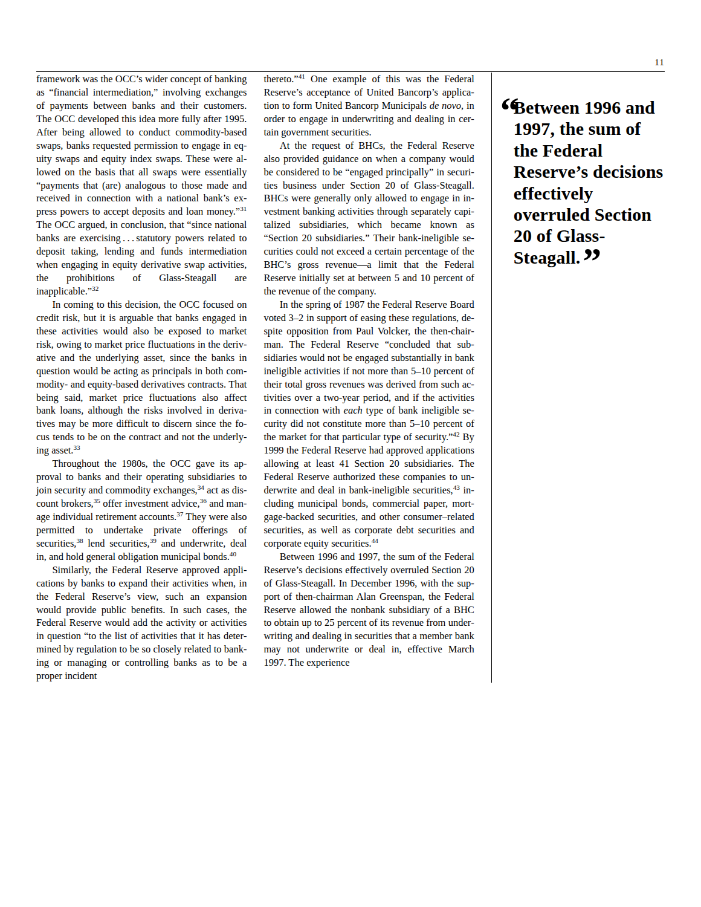11
framework was the OCC’s wider concept of banking as “financial intermediation,” involving exchanges of payments between banks and their customers. The OCC developed this idea more fully after 1995. After being allowed to conduct commodity-based swaps, banks requested permission to engage in equity swaps and equity index swaps. These were allowed on the basis that all swaps were essentially “payments that (are) analogous to those made and received in connection with a national bank’s express powers to accept deposits and loan money.”31 The OCC argued, in conclusion, that “since national banks are exercising . . . statutory powers related to deposit taking, lending and funds intermediation when engaging in equity derivative swap activities, the prohibitions of Glass-Steagall are inapplicable.”32
In coming to this decision, the OCC focused on credit risk, but it is arguable that banks engaged in these activities would also be exposed to market risk, owing to market price fluctuations in the derivative and the underlying asset, since the banks in question would be acting as principals in both commodity- and equity-based derivatives contracts. That being said, market price fluctuations also affect bank loans, although the risks involved in derivatives may be more difficult to discern since the focus tends to be on the contract and not the underlying asset.33
Throughout the 1980s, the OCC gave its approval to banks and their operating subsidiaries to join security and commodity exchanges,34 act as discount brokers,35 offer investment advice,36 and manage individual retirement accounts.37 They were also permitted to undertake private offerings of securities,38 lend securities,39 and underwrite, deal in, and hold general obligation municipal bonds.40
Similarly, the Federal Reserve approved applications by banks to expand their activities when, in the Federal Reserve’s view, such an expansion would provide public benefits. In such cases, the Federal Reserve would add the activity or activities in question “to the list of activities that it has determined by regulation to be so closely related to banking or managing or controlling banks as to be a proper incident
thereto.”41 One example of this was the Federal Reserve’s acceptance of United Bancorp’s application to form United Bancorp Municipals de novo, in order to engage in underwriting and dealing in certain government securities.
At the request of BHCs, the Federal Reserve also provided guidance on when a company would be considered to be “engaged principally” in securities business under Section 20 of Glass-Steagall. BHCs were generally only allowed to engage in investment banking activities through separately capitalized subsidiaries, which became known as “Section 20 subsidiaries.” Their bank-ineligible securities could not exceed a certain percentage of the BHC’s gross revenue—a limit that the Federal Reserve initially set at between 5 and 10 percent of the revenue of the company.
In the spring of 1987 the Federal Reserve Board voted 3–2 in support of easing these regulations, despite opposition from Paul Volcker, the then-chairman. The Federal Reserve “concluded that subsidiaries would not be engaged substantially in bank ineligible activities if not more than 5–10 percent of their total gross revenues was derived from such activities over a two-year period, and if the activities in connection with each type of bank ineligible security did not constitute more than 5–10 percent of the market for that particular type of security.”42 By 1999 the Federal Reserve had approved applications allowing at least 41 Section 20 subsidiaries. The Federal Reserve authorized these companies to underwrite and deal in bank-ineligible securities,43 including municipal bonds, commercial paper, mortgage-backed securities, and other consumer–related securities, as well as corporate debt securities and corporate equity securities.44
Between 1996 and 1997, the sum of the Federal Reserve’s decisions effectively overruled Section 20 of Glass-Steagall. In December 1996, with the support of then-chairman Alan Greenspan, the Federal Reserve allowed the nonbank subsidiary of a BHC to obtain up to 25 percent of its revenue from underwriting and dealing in securities that a member bank may not underwrite or deal in, effective March 1997. The experience
“Between 1996 and 1997, the sum of the Federal Reserve’s decisions effectively overruled Section 20 of Glass-Steagall.”